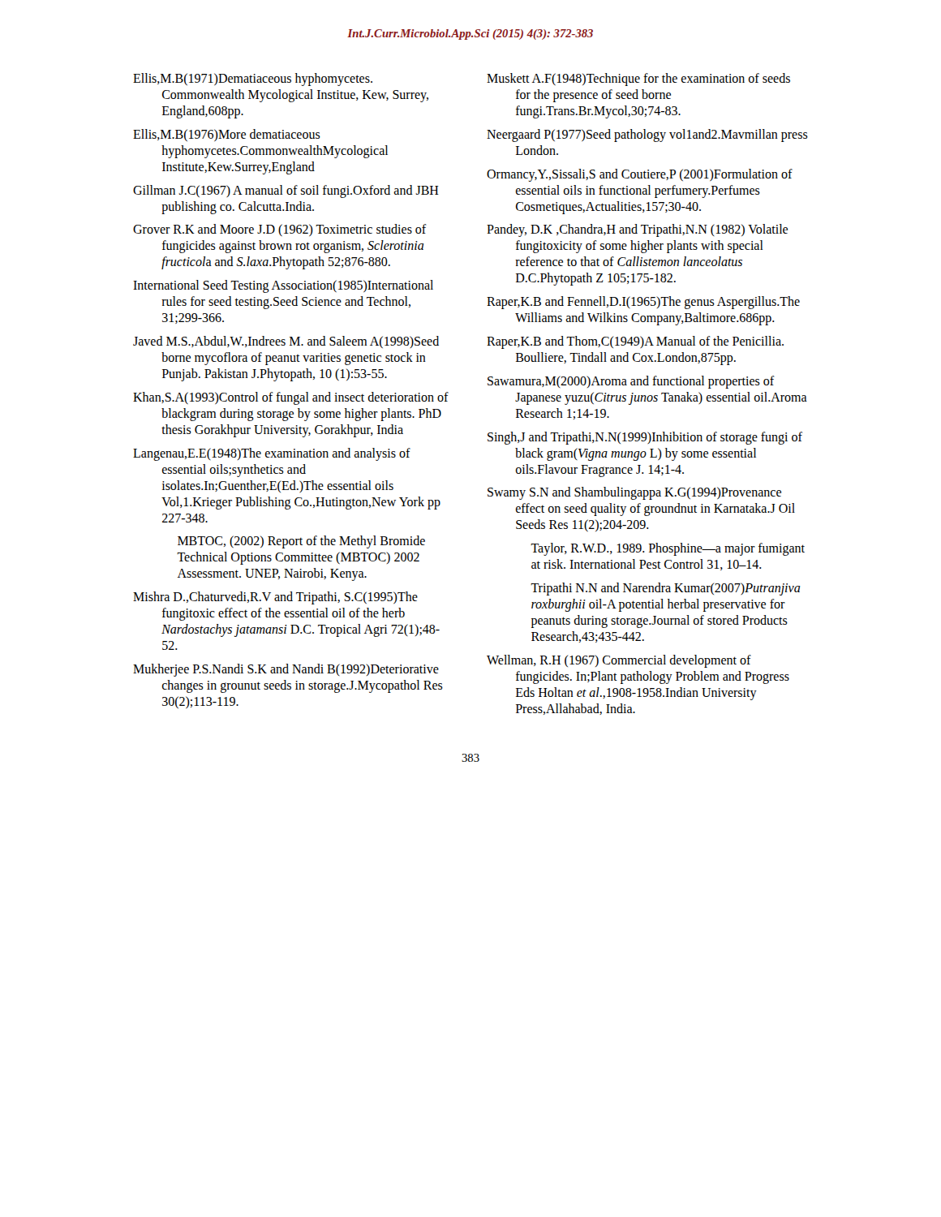Int.J.Curr.Microbiol.App.Sci (2015) 4(3): 372-383
Ellis,M.B(1971)Dematiaceous hyphomycetes. Commonwealth Mycological Institue, Kew, Surrey, England,608pp.
Ellis,M.B(1976)More dematiaceous hyphomycetes.CommonwealthMycological Institute,Kew.Surrey,England
Gillman J.C(1967) A manual of soil fungi.Oxford and JBH publishing co. Calcutta.India.
Grover R.K and Moore J.D (1962) Toximetric studies of fungicides against brown rot organism, Sclerotinia fructicola and S.laxa.Phytopath 52;876-880.
International Seed Testing Association(1985)International rules for seed testing.Seed Science and Technol, 31;299-366.
Javed M.S.,Abdul,W.,Indrees M. and Saleem A(1998)Seed borne mycoflora of peanut varities genetic stock in Punjab. Pakistan J.Phytopath, 10 (1):53-55.
Khan,S.A(1993)Control of fungal and insect deterioration of blackgram during storage by some higher plants. PhD thesis Gorakhpur University, Gorakhpur, India
Langenau,E.E(1948)The examination and analysis of essential oils;synthetics and isolates.In;Guenther,E(Ed.)The essential oils Vol,1.Krieger Publishing Co.,Hutington,New York pp 227-348.
MBTOC, (2002) Report of the Methyl Bromide Technical Options Committee (MBTOC) 2002 Assessment. UNEP, Nairobi, Kenya.
Mishra D.,Chaturvedi,R.V and Tripathi, S.C(1995)The fungitoxic effect of the essential oil of the herb Nardostachys jatamansi D.C. Tropical Agri 72(1);48-52.
Mukherjee P.S.Nandi S.K and Nandi B(1992)Deteriorative changes in grounut seeds in storage.J.Mycopathol Res 30(2);113-119.
Muskett A.F(1948)Technique for the examination of seeds for the presence of seed borne fungi.Trans.Br.Mycol,30;74-83.
Neergaard P(1977)Seed pathology vol1and2.Mavmillan press London.
Ormancy,Y.,Sissali,S and Coutiere,P (2001)Formulation of essential oils in functional perfumery.Perfumes Cosmetiques,Actualities,157;30-40.
Pandey, D.K ,Chandra,H and Tripathi,N.N (1982) Volatile fungitoxicity of some higher plants with special reference to that of Callistemon lanceolatus D.C.Phytopath Z 105;175-182.
Raper,K.B and Fennell,D.I(1965)The genus Aspergillus.The Williams and Wilkins Company,Baltimore.686pp.
Raper,K.B and Thom,C(1949)A Manual of the Penicillia. Boulliere, Tindall and Cox.London,875pp.
Sawamura,M(2000)Aroma and functional properties of Japanese yuzu(Citrus junos Tanaka) essential oil.Aroma Research 1;14-19.
Singh,J and Tripathi,N.N(1999)Inhibition of storage fungi of black gram(Vigna mungo L) by some essential oils.Flavour Fragrance J. 14;1-4.
Swamy S.N and Shambulingappa K.G(1994)Provenance effect on seed quality of groundnut in Karnataka.J Oil Seeds Res 11(2);204-209.
Taylor, R.W.D., 1989. Phosphine—a major fumigant at risk. International Pest Control 31, 10–14.
Tripathi N.N and Narendra Kumar(2007)Putranjiva roxburghii oil-A potential herbal preservative for peanuts during storage.Journal of stored Products Research,43;435-442.
Wellman, R.H (1967) Commercial development of fungicides. In;Plant pathology Problem and Progress Eds Holtan et al.,1908-1958.Indian University Press,Allahabad, India.
383